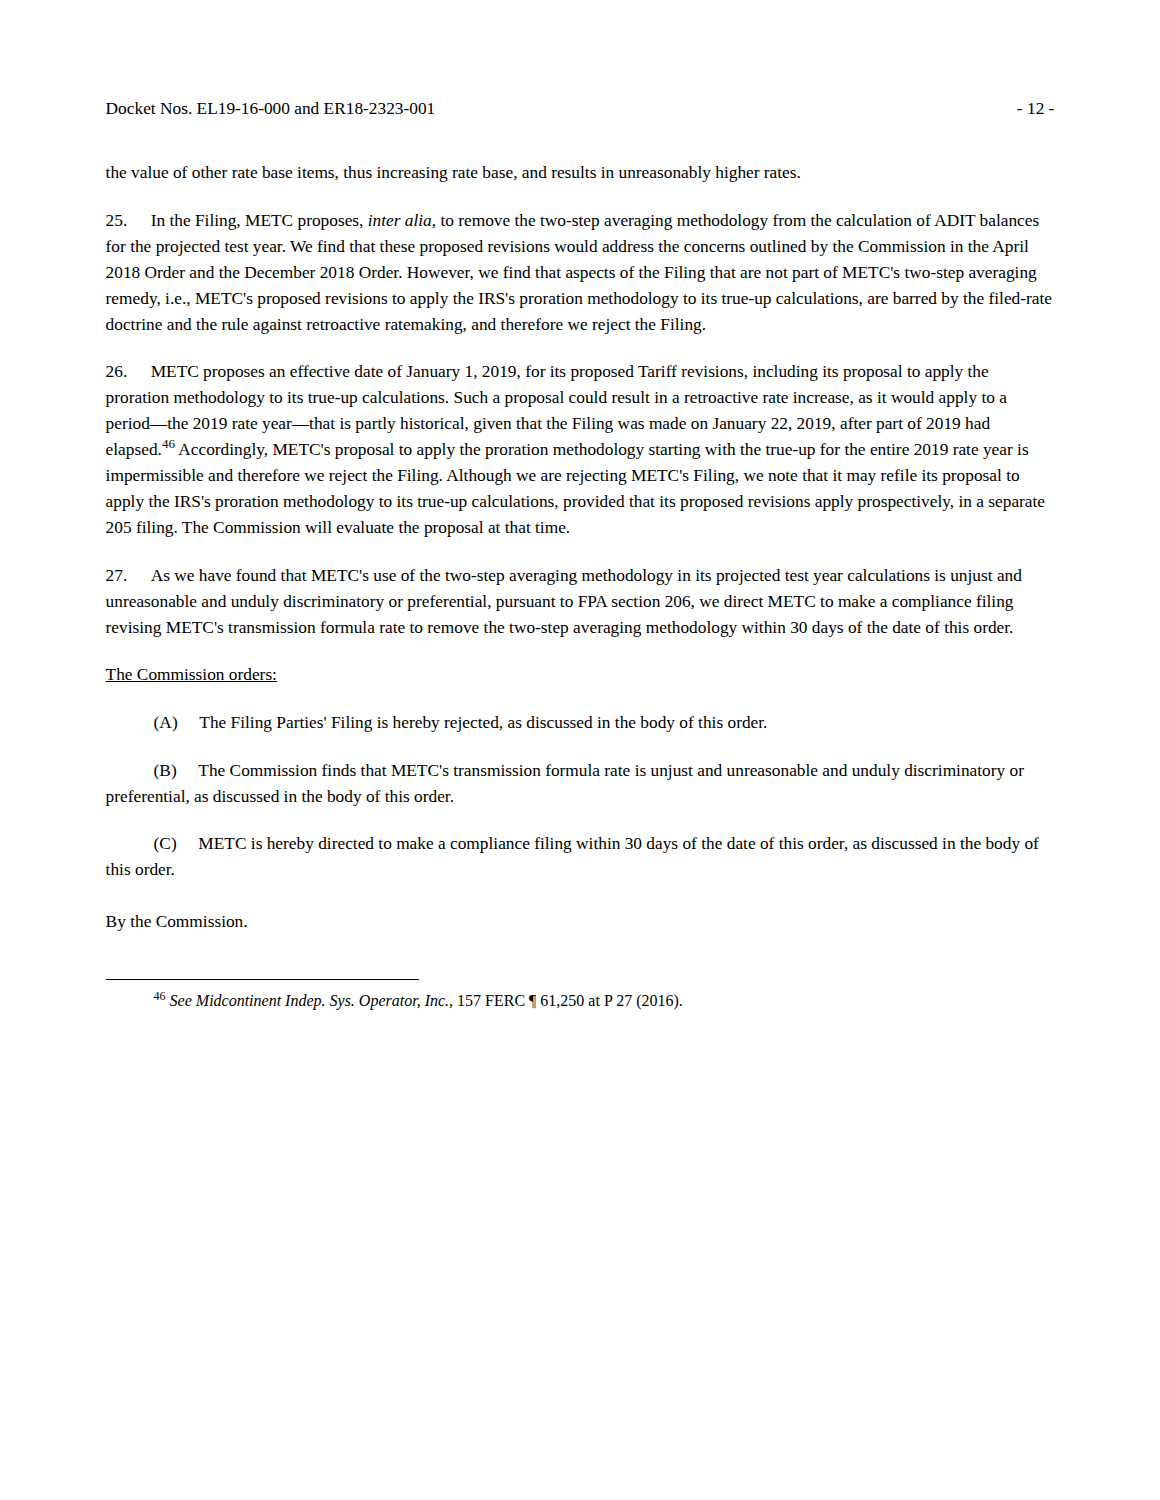Docket Nos. EL19-16-000 and ER18-2323-001 - 12 -
the value of other rate base items, thus increasing rate base, and results in unreasonably higher rates.
25. In the Filing, METC proposes, inter alia, to remove the two-step averaging methodology from the calculation of ADIT balances for the projected test year. We find that these proposed revisions would address the concerns outlined by the Commission in the April 2018 Order and the December 2018 Order. However, we find that aspects of the Filing that are not part of METC's two-step averaging remedy, i.e., METC's proposed revisions to apply the IRS's proration methodology to its true-up calculations, are barred by the filed-rate doctrine and the rule against retroactive ratemaking, and therefore we reject the Filing.
26. METC proposes an effective date of January 1, 2019, for its proposed Tariff revisions, including its proposal to apply the proration methodology to its true-up calculations. Such a proposal could result in a retroactive rate increase, as it would apply to a period—the 2019 rate year—that is partly historical, given that the Filing was made on January 22, 2019, after part of 2019 had elapsed.46 Accordingly, METC's proposal to apply the proration methodology starting with the true-up for the entire 2019 rate year is impermissible and therefore we reject the Filing. Although we are rejecting METC's Filing, we note that it may refile its proposal to apply the IRS's proration methodology to its true-up calculations, provided that its proposed revisions apply prospectively, in a separate 205 filing. The Commission will evaluate the proposal at that time.
27. As we have found that METC's use of the two-step averaging methodology in its projected test year calculations is unjust and unreasonable and unduly discriminatory or preferential, pursuant to FPA section 206, we direct METC to make a compliance filing revising METC's transmission formula rate to remove the two-step averaging methodology within 30 days of the date of this order.
The Commission orders:
(A) The Filing Parties' Filing is hereby rejected, as discussed in the body of this order.
(B) The Commission finds that METC's transmission formula rate is unjust and unreasonable and unduly discriminatory or preferential, as discussed in the body of this order.
(C) METC is hereby directed to make a compliance filing within 30 days of the date of this order, as discussed in the body of this order.
By the Commission.
46 See Midcontinent Indep. Sys. Operator, Inc., 157 FERC ¶ 61,250 at P 27 (2016).